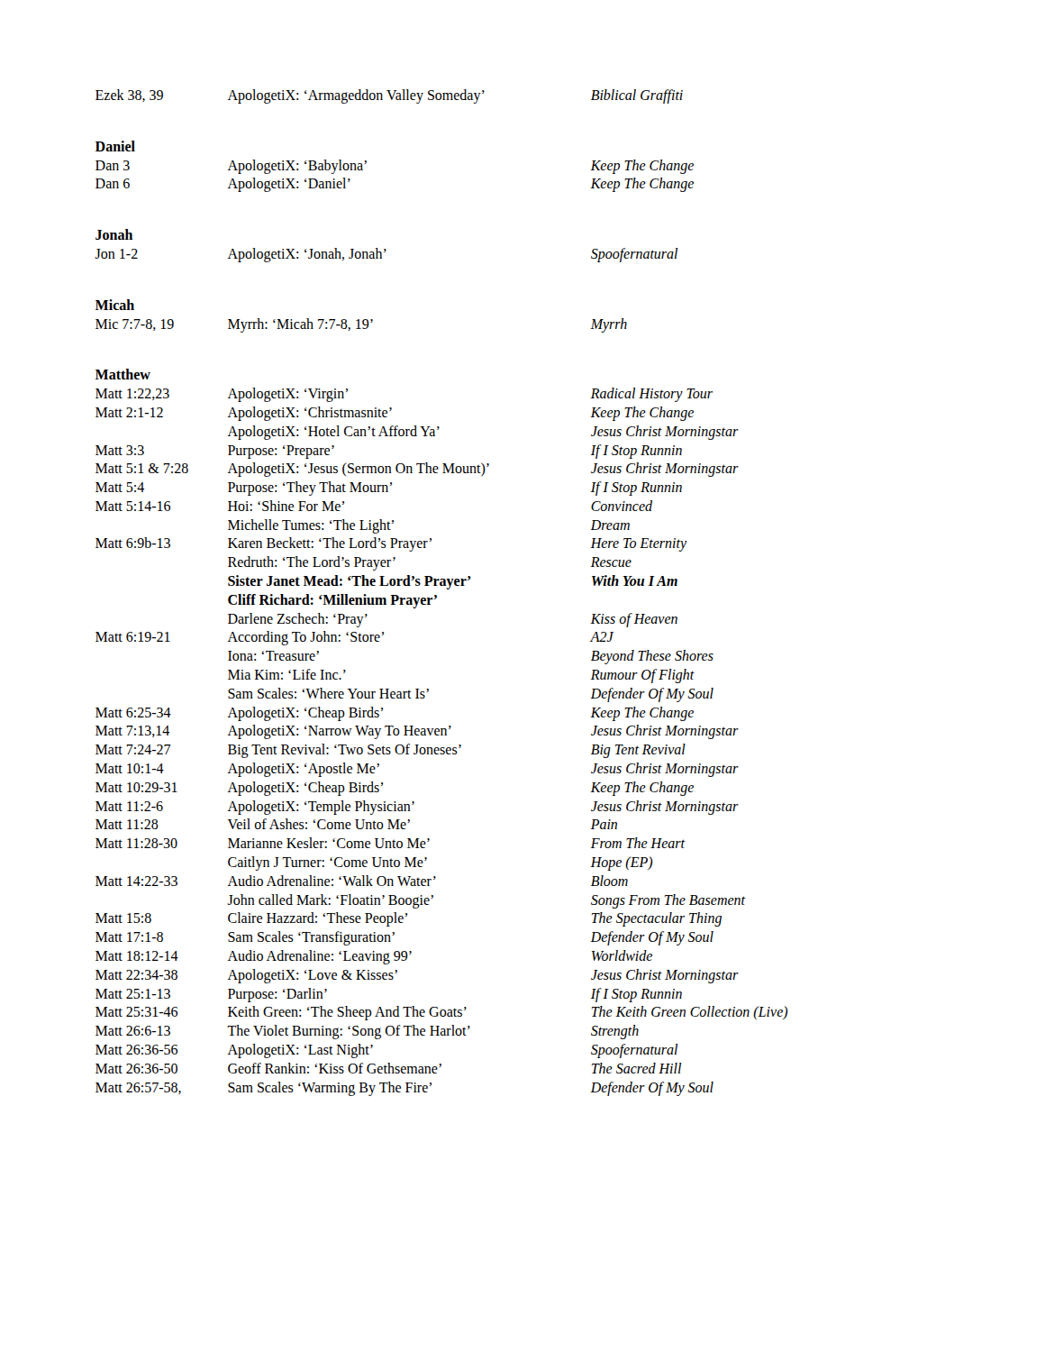| Ezek 38, 39 | ApologetiX: ‘Armageddon Valley Someday’ | Biblical Graffiti |
| Daniel |
| Dan 3 | ApologetiX: ‘Babylona’ | Keep The Change |
| Dan 6 | ApologetiX: ‘Daniel’ | Keep The Change |
| Jonah |
| Jon 1-2 | ApologetiX: ‘Jonah, Jonah’ | Spoofernatural |
| Micah |
| Mic 7:7-8, 19 | Myrrh: ‘Micah 7:7-8, 19’ | Myrrh |
| Matthew |
| Matt 1:22,23 | ApologetiX: ‘Virgin’ | Radical History Tour |
| Matt 2:1-12 | ApologetiX: ‘Christmasnite’ | Keep The Change |
| | ApologetiX: ‘Hotel Can’t Afford Ya’ | Jesus Christ Morningstar |
| Matt 3:3 | Purpose: ‘Prepare’ | If I Stop Runnin |
| Matt 5:1 & 7:28 | ApologetiX: ‘Jesus (Sermon On The Mount)’ | Jesus Christ Morningstar |
| Matt 5:4 | Purpose: ‘They That Mourn’ | If I Stop Runnin |
| Matt 5:14-16 | Hoi: ‘Shine For Me’ | Convinced |
| | Michelle Tumes: ‘The Light’ | Dream |
| Matt 6:9b-13 | Karen Beckett: ‘The Lord’s Prayer’ | Here To Eternity |
| | Redruth: ‘The Lord’s Prayer’ | Rescue |
| | Sister Janet Mead: ‘The Lord’s Prayer’ | With You I Am |
| | Cliff Richard: ‘Millenium Prayer’ | |
| | Darlene Zschech: ‘Pray’ | Kiss of Heaven |
| Matt 6:19-21 | According To John: ‘Store’ | A2J |
| | Iona: ‘Treasure’ | Beyond These Shores |
| | Mia Kim: ‘Life Inc.’ | Rumour Of Flight |
| | Sam Scales: ‘Where Your Heart Is’ | Defender Of My Soul |
| Matt 6:25-34 | ApologetiX: ‘Cheap Birds’ | Keep The Change |
| Matt 7:13,14 | ApologetiX: ‘Narrow Way To Heaven’ | Jesus Christ Morningstar |
| Matt 7:24-27 | Big Tent Revival: ‘Two Sets Of Joneses’ | Big Tent Revival |
| Matt 10:1-4 | ApologetiX: ‘Apostle Me’ | Jesus Christ Morningstar |
| Matt 10:29-31 | ApologetiX: ‘Cheap Birds’ | Keep The Change |
| Matt 11:2-6 | ApologetiX: ‘Temple Physician’ | Jesus Christ Morningstar |
| Matt 11:28 | Veil of Ashes: ‘Come Unto Me’ | Pain |
| Matt 11:28-30 | Marianne Kesler: ‘Come Unto Me’ | From The Heart |
| | Caitlyn J Turner: ‘Come Unto Me’ | Hope (EP) |
| Matt 14:22-33 | Audio Adrenaline: ‘Walk On Water’ | Bloom |
| | John called Mark: ‘Floatin’ Boogie’ | Songs From The Basement |
| Matt 15:8 | Claire Hazzard: ‘These People’ | The Spectacular Thing |
| Matt 17:1-8 | Sam Scales ‘Transfiguration’ | Defender Of My Soul |
| Matt 18:12-14 | Audio Adrenaline: ‘Leaving 99’ | Worldwide |
| Matt 22:34-38 | ApologetiX: ‘Love & Kisses’ | Jesus Christ Morningstar |
| Matt 25:1-13 | Purpose: ‘Darlin’ | If I Stop Runnin |
| Matt 25:31-46 | Keith Green: ‘The Sheep And The Goats’ | The Keith Green Collection (Live) |
| Matt 26:6-13 | The Violet Burning: ‘Song Of The Harlot’ | Strength |
| Matt 26:36-56 | ApologetiX: ‘Last Night’ | Spoofernatural |
| Matt 26:36-50 | Geoff Rankin: ‘Kiss Of Gethsemane’ | The Sacred Hill |
| Matt 26:57-58, | Sam Scales ‘Warming By The Fire’ | Defender Of My Soul |